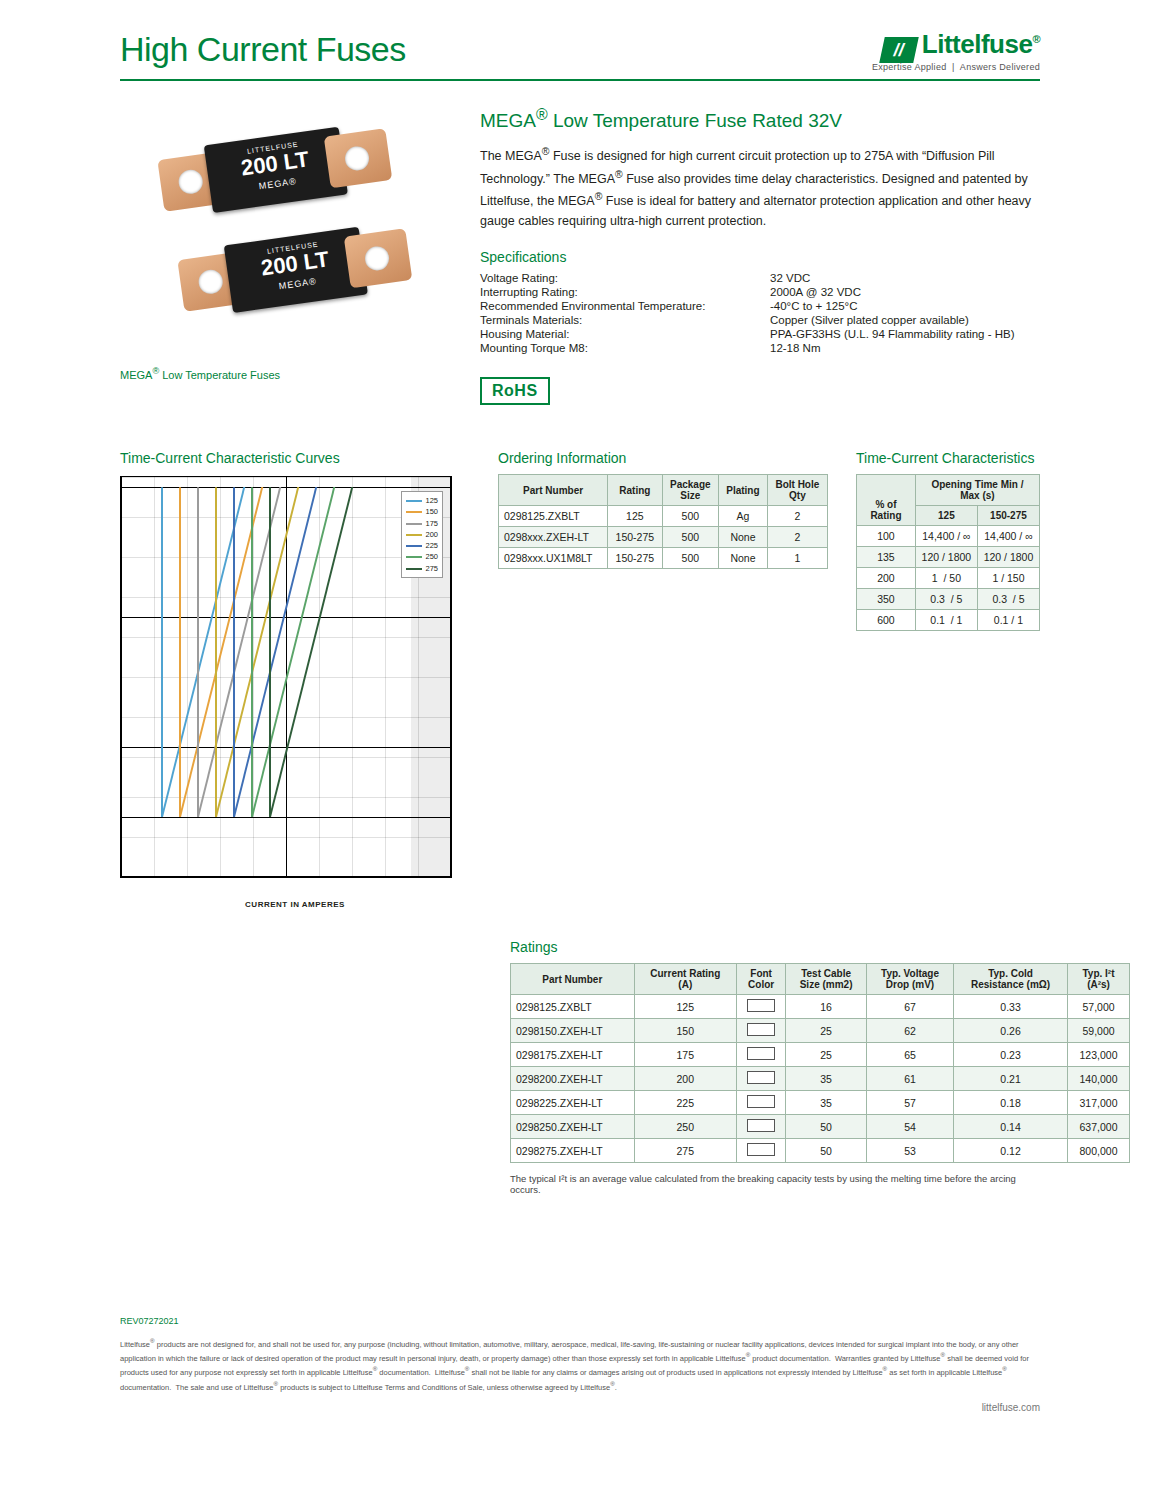High Current Fuses
//Littelfuse®
Expertise Applied | Answers Delivered
LITTELFUSE
200 LT
MEGA®
LITTELFUSE
200 LT
MEGA®
MEGA® Low Temperature Fuses
MEGA® Low Temperature Fuse Rated 32V
The MEGA® Fuse is designed for high current circuit protection up to 275A with “Diffusion Pill Technology.” The MEGA® Fuse also provides time delay characteristics. Designed and patented by Littelfuse, the MEGA® Fuse is ideal for battery and alternator protection application and other heavy gauge cables requiring ultra-high current protection.
Specifications
| Voltage Rating: | 32 VDC |
| Interrupting Rating: | 2000A @ 32 VDC |
| Recommended Environmental Temperature: | -40°C to + 125°C |
| Terminals Materials: | Copper (Silver plated copper available) |
| Housing Material: | PPA-GF33HS (U.L. 94 Flammability rating - HB) |
| Mounting Torque M8: | 12-18 Nm |
RoHS
Time-Current Characteristic Curves
125
150
175
200
225
250
275
TIME IN SECONDS
1000
100
10
1
0.1
100
1000
10000
CURRENT IN AMPERES
Ordering Information
| Part Number | Rating | Package Size | Plating | Bolt Hole Qty |
| --- | --- | --- | --- | --- |
| 0298125.ZXBLT | 125 | 500 | Ag | 2 |
| 0298xxx.ZXEH-LT | 150-275 | 500 | None | 2 |
| 0298xxx.UX1M8LT | 150-275 | 500 | None | 1 |
Time-Current Characteristics
| % of Rating | Opening Time Min / Max (s) |
| --- | --- |
| 125 | 150-275 |
| 100 | 14,400 / ∞ | 14,400 / ∞ |
| 135 | 120 / 1800 | 120 / 1800 |
| 200 | 1 / 50 | 1 / 150 |
| 350 | 0.3 / 5 | 0.3 / 5 |
| 600 | 0.1 / 1 | 0.1 / 1 |
Ratings
| Part Number | Current Rating (A) | Font Color | Test Cable Size (mm2) | Typ. Voltage Drop (mV) | Typ. Cold Resistance (mΩ) | Typ. I²t (A²s) |
| --- | --- | --- | --- | --- | --- | --- |
| 0298125.ZXBLT | 125 | | 16 | 67 | 0.33 | 57,000 |
| 0298150.ZXEH-LT | 150 | | 25 | 62 | 0.26 | 59,000 |
| 0298175.ZXEH-LT | 175 | | 25 | 65 | 0.23 | 123,000 |
| 0298200.ZXEH-LT | 200 | | 35 | 61 | 0.21 | 140,000 |
| 0298225.ZXEH-LT | 225 | | 35 | 57 | 0.18 | 317,000 |
| 0298250.ZXEH-LT | 250 | | 50 | 54 | 0.14 | 637,000 |
| 0298275.ZXEH-LT | 275 | | 50 | 53 | 0.12 | 800,000 |
The typical I²t is an average value calculated from the breaking capacity tests by using the melting time before the arcing occurs.
REV07272021
Littelfuse® products are not designed for, and shall not be used for, any purpose (including, without limitation, automotive, military, aerospace, medical, life-saving, life-sustaining or nuclear facility applications, devices intended for surgical implant into the body, or any other application in which the failure or lack of desired operation of the product may result in personal injury, death, or property damage) other than those expressly set forth in applicable Littelfuse® product documentation. Warranties granted by Littelfuse® shall be deemed void for products used for any purpose not expressly set forth in applicable Littelfuse® documentation. Littelfuse® shall not be liable for any claims or damages arising out of products used in applications not expressly intended by Littelfuse® as set forth in applicable Littelfuse® documentation. The sale and use of Littelfuse® products is subject to Littelfuse Terms and Conditions of Sale, unless otherwise agreed by Littelfuse®.
littelfuse.com